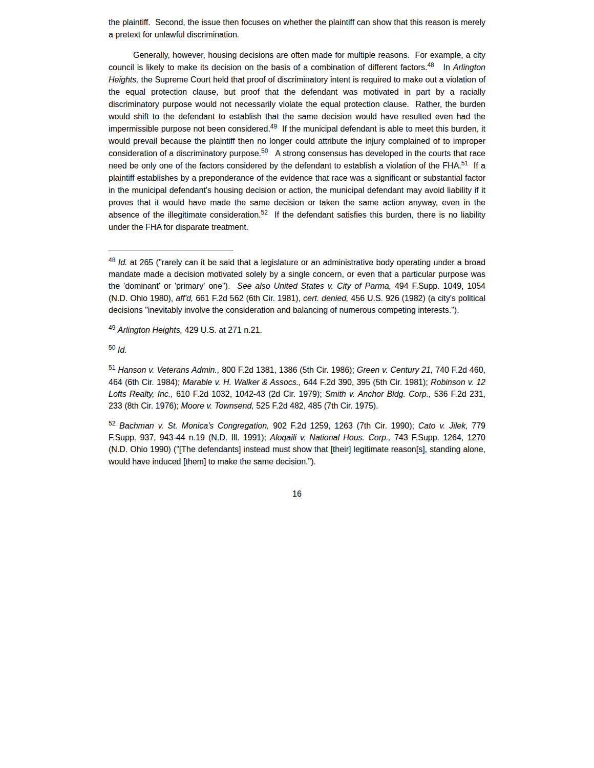the plaintiff. Second, the issue then focuses on whether the plaintiff can show that this reason is merely a pretext for unlawful discrimination.
Generally, however, housing decisions are often made for multiple reasons. For example, a city council is likely to make its decision on the basis of a combination of different factors.48 In Arlington Heights, the Supreme Court held that proof of discriminatory intent is required to make out a violation of the equal protection clause, but proof that the defendant was motivated in part by a racially discriminatory purpose would not necessarily violate the equal protection clause. Rather, the burden would shift to the defendant to establish that the same decision would have resulted even had the impermissible purpose not been considered.49 If the municipal defendant is able to meet this burden, it would prevail because the plaintiff then no longer could attribute the injury complained of to improper consideration of a discriminatory purpose.50 A strong consensus has developed in the courts that race need be only one of the factors considered by the defendant to establish a violation of the FHA.51 If a plaintiff establishes by a preponderance of the evidence that race was a significant or substantial factor in the municipal defendant's housing decision or action, the municipal defendant may avoid liability if it proves that it would have made the same decision or taken the same action anyway, even in the absence of the illegitimate consideration.52 If the defendant satisfies this burden, there is no liability under the FHA for disparate treatment.
48 Id. at 265 ("rarely can it be said that a legislature or an administrative body operating under a broad mandate made a decision motivated solely by a single concern, or even that a particular purpose was the 'dominant' or 'primary' one"). See also United States v. City of Parma, 494 F.Supp. 1049, 1054 (N.D. Ohio 1980), aff'd, 661 F.2d 562 (6th Cir. 1981), cert. denied, 456 U.S. 926 (1982) (a city's political decisions "inevitably involve the consideration and balancing of numerous competing interests.").
49 Arlington Heights, 429 U.S. at 271 n.21.
50 Id.
51 Hanson v. Veterans Admin., 800 F.2d 1381, 1386 (5th Cir. 1986); Green v. Century 21, 740 F.2d 460, 464 (6th Cir. 1984); Marable v. H. Walker & Assocs., 644 F.2d 390, 395 (5th Cir. 1981); Robinson v. 12 Lofts Realty, Inc., 610 F.2d 1032, 1042-43 (2d Cir. 1979); Smith v. Anchor Bldg. Corp., 536 F.2d 231, 233 (8th Cir. 1976); Moore v. Townsend, 525 F.2d 482, 485 (7th Cir. 1975).
52 Bachman v. St. Monica's Congregation, 902 F.2d 1259, 1263 (7th Cir. 1990); Cato v. Jilek, 779 F.Supp. 937, 943-44 n.19 (N.D. Ill. 1991); Aloqaili v. National Hous. Corp., 743 F.Supp. 1264, 1270 (N.D. Ohio 1990) ("[The defendants] instead must show that [their] legitimate reason[s], standing alone, would have induced [them] to make the same decision.").
16